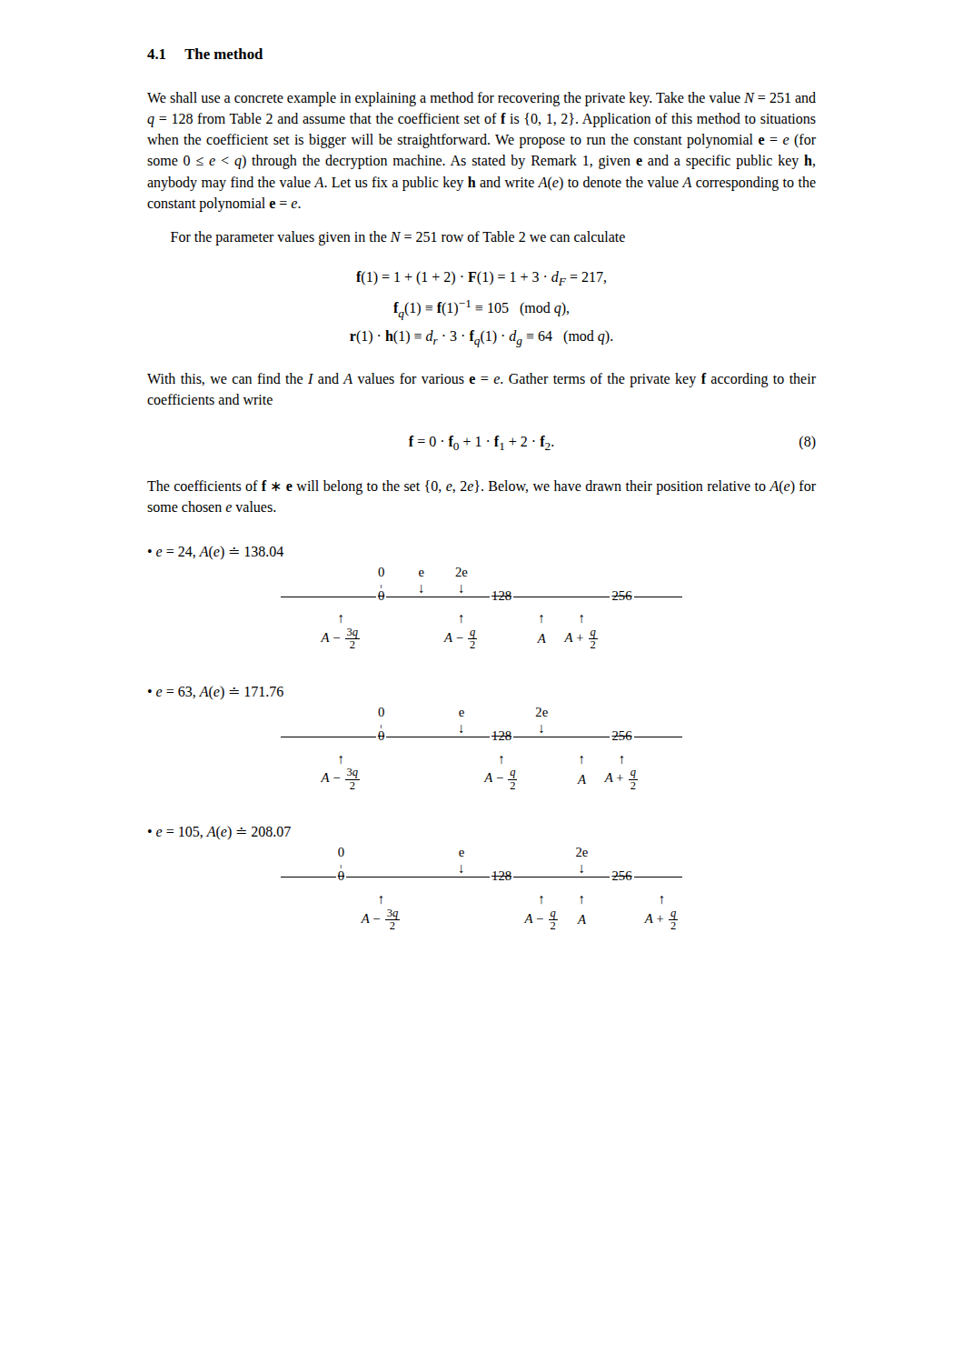4.1 The method
We shall use a concrete example in explaining a method for recovering the private key. Take the value N = 251 and q = 128 from Table 2 and assume that the coefficient set of f is {0, 1, 2}. Application of this method to situations when the coefficient set is bigger will be straightforward. We propose to run the constant polynomial e = e (for some 0 ≤ e < q) through the decryption machine. As stated by Remark 1, given e and a specific public key h, anybody may find the value A. Let us fix a public key h and write A(e) to denote the value A corresponding to the constant polynomial e = e.
For the parameter values given in the N = 251 row of Table 2 we can calculate
f(1) = 1 + (1 + 2) · F(1) = 1 + 3 · dF = 217,
fq(1) ≡ f(1)−1 ≡ 105 (mod q),
r(1) · h(1) ≡ dr · 3 · fq(1) · dg ≡ 64 (mod q).
With this, we can find the I and A values for various e = e. Gather terms of the private key f according to their coefficients and write
f = 0 · f0 + 1 · f1 + 2 · f2. (8)
The coefficients of f ∗ e will belong to the set {0, e, 2e}. Below, we have drawn their position relative to A(e) for some chosen e values.
• e = 24, A(e) ≐ 138.04
| | | 0 | e | 2e | | | | | |
| | | ↓ | ↓ | ↓ | | | | | |
| | | 0 | | | 128 | | | 256 | |
| | ↑ | | | ↑ | | ↑ | ↑ | | |
| | A − 3 q 2 | | | A − q 2 | | A | A + q 2 | | |
• e = 63, A(e) ≐ 171.76
| | | 0 | | e | | 2e | | | |
| | | ↓ | | ↓ | | ↓ | | | |
| | | 0 | | | 128 | | | 256 | |
| | ↑ | | | | ↑ | | ↑ | ↑ | |
| | A − 3 q 2 | | | | A − q 2 | | A | A + q 2 | |
• e = 105, A(e) ≐ 208.07
| | 0 | | | e | | | 2e | | |
| | ↓ | | | ↓ | | | ↓ | | |
| | 0 | | | | 128 | | | 256 | |
| | | ↑ | | | | ↑ | ↑ | | ↑ |
| | | A − 3 q 2 | | | | A − q 2 | A | | A + q 2 |